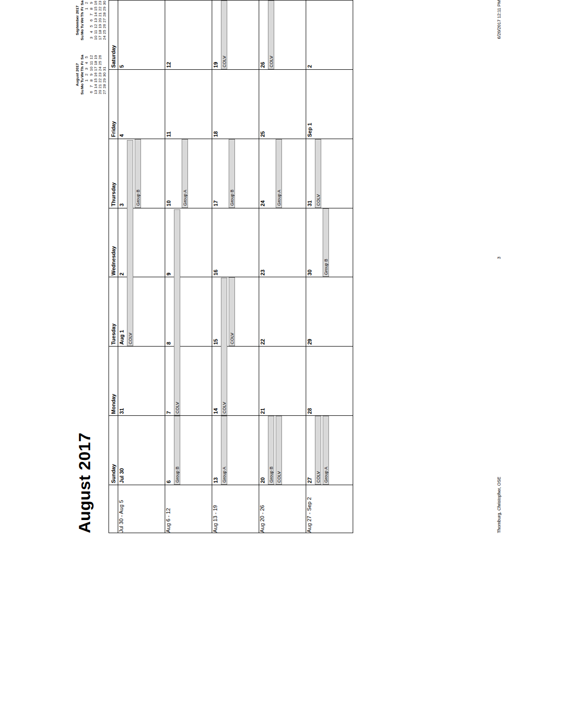August 2017
August 2017
| Su | Mo | Tu | We | Th | Fr | Sa |
| --- | --- | --- | --- | --- | --- | --- |
| | | 1 | 2 | 3 | 4 | 5 |
| 6 | 7 | 8 | 9 | 10 | 11 | 12 |
| 13 | 14 | 15 | 16 | 17 | 18 | 19 |
| 20 | 21 | 22 | 23 | 24 | 25 | 26 |
| 27 | 28 | 29 | 30 | 31 | | |
September 2017
| Su | Mo | Tu | We | Th | Fr | Sa |
| --- | --- | --- | --- | --- | --- | --- |
| | | | | | 1 | 2 |
| 3 | 4 | 5 | 6 | 7 | 8 | 9 |
| 10 | 11 | 12 | 13 | 14 | 15 | 16 |
| 17 | 18 | 19 | 20 | 21 | 22 | 23 |
| 24 | 25 | 26 | 27 | 28 | 29 | 30 |
| | Sunday | Monday | Tuesday | Wednesday | Thursday | Friday | Saturday |
| --- | --- | --- | --- | --- | --- | --- | --- |
| Jul 30 - Aug 5 | Jul 30 | 31 | Aug 1 COLV | 2 | 3 Group B | 4 | 5 |
| Aug 6 - 12 | 6 Group B | 7 COLV | 8 | 9 | 10 Group A | 11 | 12 |
| Aug 13 - 19 | 13 Group A | 14 COLV | 15 COLV | 16 | 17 Group B | 18 | 19 COLV |
| Aug 20 - 26 | 20 Group B COLV | 21 | 22 | 23 | 24 Group A | 25 | 26 COLV |
| Aug 27 - Sep 2 | 27 COLV Group A | 28 | 29 | 30 Group B | 31 COLV | Sep 1 | 2 |
Thornburg, Christopher, OSE
3
6/20/2017 12:11 PM